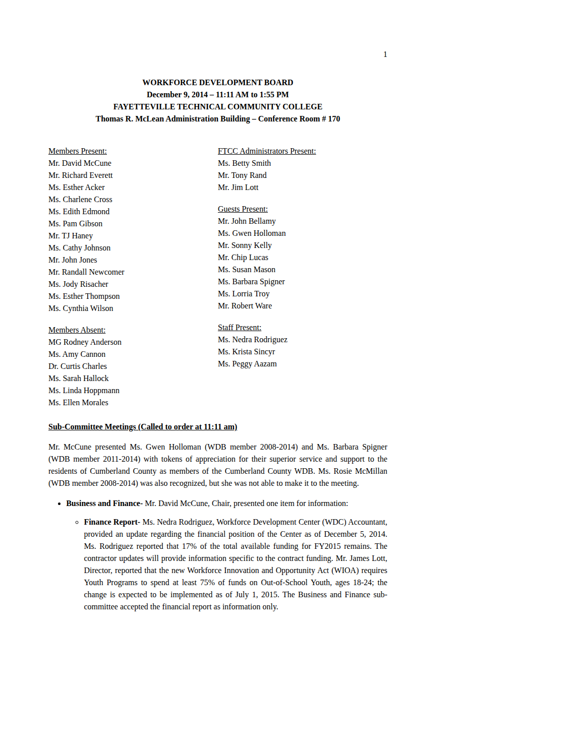1
WORKFORCE DEVELOPMENT BOARD
December 9, 2014 – 11:11 AM to 1:55 PM
FAYETTEVILLE TECHNICAL COMMUNITY COLLEGE
Thomas R. McLean Administration Building – Conference Room # 170
| Members Present: Mr. David McCune Mr. Richard Everett Ms. Esther Acker Ms. Charlene Cross Ms. Edith Edmond Ms. Pam Gibson Mr. TJ Haney Ms. Cathy Johnson Mr. John Jones Mr. Randall Newcomer Ms. Jody Risacher Ms. Esther Thompson Ms. Cynthia Wilson Members Absent: MG Rodney Anderson Ms. Amy Cannon Dr. Curtis Charles Ms. Sarah Hallock Ms. Linda Hoppmann Ms. Ellen Morales | FTCC Administrators Present: Ms. Betty Smith Mr. Tony Rand Mr. Jim Lott Guests Present: Mr. John Bellamy Ms. Gwen Holloman Mr. Sonny Kelly Mr. Chip Lucas Ms. Susan Mason Ms. Barbara Spigner Ms. Lorria Troy Mr. Robert Ware Staff Present: Ms. Nedra Rodriguez Ms. Krista Sincyr Ms. Peggy Aazam |
Sub-Committee Meetings (Called to order at 11:11 am)
Mr. McCune presented Ms. Gwen Holloman (WDB member 2008-2014) and Ms. Barbara Spigner (WDB member 2011-2014) with tokens of appreciation for their superior service and support to the residents of Cumberland County as members of the Cumberland County WDB. Ms. Rosie McMillan (WDB member 2008-2014) was also recognized, but she was not able to make it to the meeting.
Business and Finance- Mr. David McCune, Chair, presented one item for information:
Finance Report- Ms. Nedra Rodriguez, Workforce Development Center (WDC) Accountant, provided an update regarding the financial position of the Center as of December 5, 2014. Ms. Rodriguez reported that 17% of the total available funding for FY2015 remains. The contractor updates will provide information specific to the contract funding. Mr. James Lott, Director, reported that the new Workforce Innovation and Opportunity Act (WIOA) requires Youth Programs to spend at least 75% of funds on Out-of-School Youth, ages 18-24; the change is expected to be implemented as of July 1, 2015. The Business and Finance sub-committee accepted the financial report as information only.